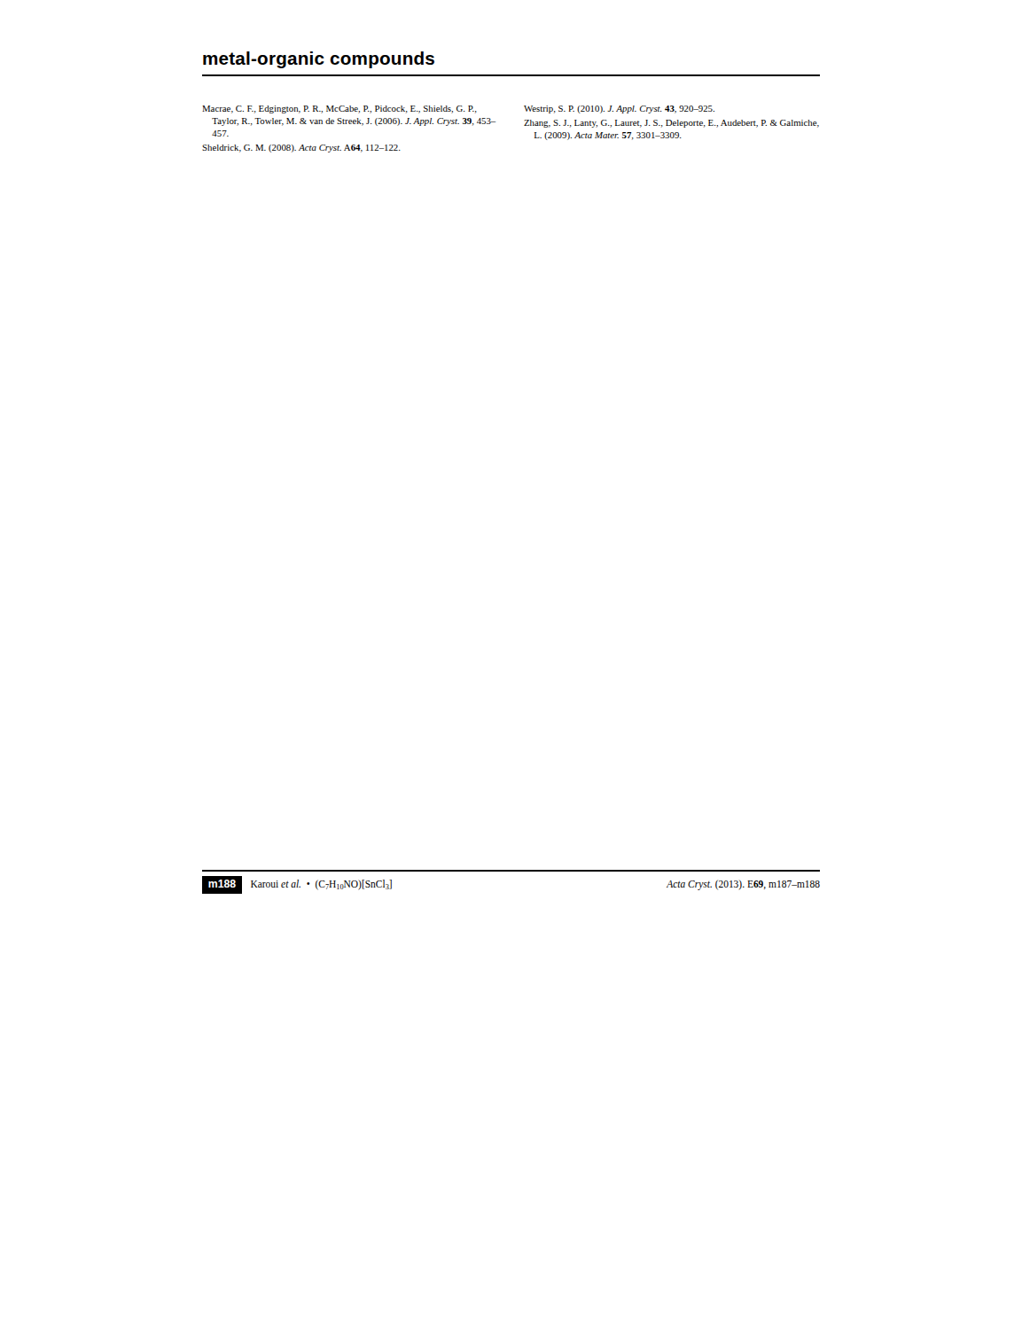metal-organic compounds
Macrae, C. F., Edgington, P. R., McCabe, P., Pidcock, E., Shields, G. P., Taylor, R., Towler, M. & van de Streek, J. (2006). J. Appl. Cryst. 39, 453–457.
Sheldrick, G. M. (2008). Acta Cryst. A64, 112–122.
Westrip, S. P. (2010). J. Appl. Cryst. 43, 920–925.
Zhang, S. J., Lanty, G., Lauret, J. S., Deleporte, E., Audebert, P. & Galmiche, L. (2009). Acta Mater. 57, 3301–3309.
m188 Karoui et al. • (C7H10NO)[SnCl3]
Acta Cryst. (2013). E69, m187–m188